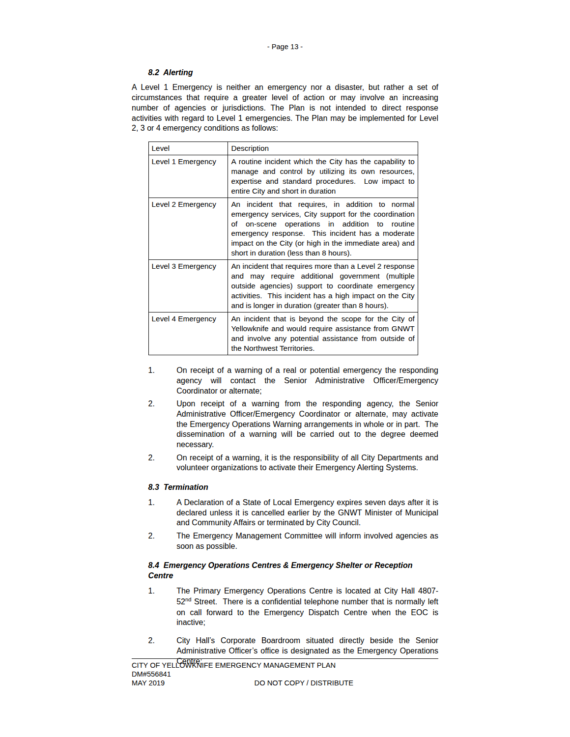- Page 13 -
8.2 Alerting
A Level 1 Emergency is neither an emergency nor a disaster, but rather a set of circumstances that require a greater level of action or may involve an increasing number of agencies or jurisdictions. The Plan is not intended to direct response activities with regard to Level 1 emergencies. The Plan may be implemented for Level 2, 3 or 4 emergency conditions as follows:
| Level | Description |
| Level 1 Emergency | A routine incident which the City has the capability to manage and control by utilizing its own resources, expertise and standard procedures. Low impact to entire City and short in duration |
| Level 2 Emergency | An incident that requires, in addition to normal emergency services, City support for the coordination of on-scene operations in addition to routine emergency response. This incident has a moderate impact on the City (or high in the immediate area) and short in duration (less than 8 hours). |
| Level 3 Emergency | An incident that requires more than a Level 2 response and may require additional government (multiple outside agencies) support to coordinate emergency activities. This incident has a high impact on the City and is longer in duration (greater than 8 hours). |
| Level 4 Emergency | An incident that is beyond the scope for the City of Yellowknife and would require assistance from GNWT and involve any potential assistance from outside of the Northwest Territories. |
On receipt of a warning of a real or potential emergency the responding agency will contact the Senior Administrative Officer/Emergency Coordinator or alternate;
Upon receipt of a warning from the responding agency, the Senior Administrative Officer/Emergency Coordinator or alternate, may activate the Emergency Operations Warning arrangements in whole or in part. The dissemination of a warning will be carried out to the degree deemed necessary.
On receipt of a warning, it is the responsibility of all City Departments and volunteer organizations to activate their Emergency Alerting Systems.
8.3 Termination
A Declaration of a State of Local Emergency expires seven days after it is declared unless it is cancelled earlier by the GNWT Minister of Municipal and Community Affairs or terminated by City Council.
The Emergency Management Committee will inform involved agencies as soon as possible.
8.4 Emergency Operations Centres & Emergency Shelter or Reception Centre
The Primary Emergency Operations Centre is located at City Hall 4807-52nd Street. There is a confidential telephone number that is normally left on call forward to the Emergency Dispatch Centre when the EOC is inactive;
City Hall’s Corporate Boardroom situated directly beside the Senior Administrative Officer’s office is designated as the Emergency Operations Centre;
CITY OF YELLOWKNIFE EMERGENCY MANAGEMENT PLAN
DM#556841
MAY 2019
DO NOT COPY / DISTRIBUTE